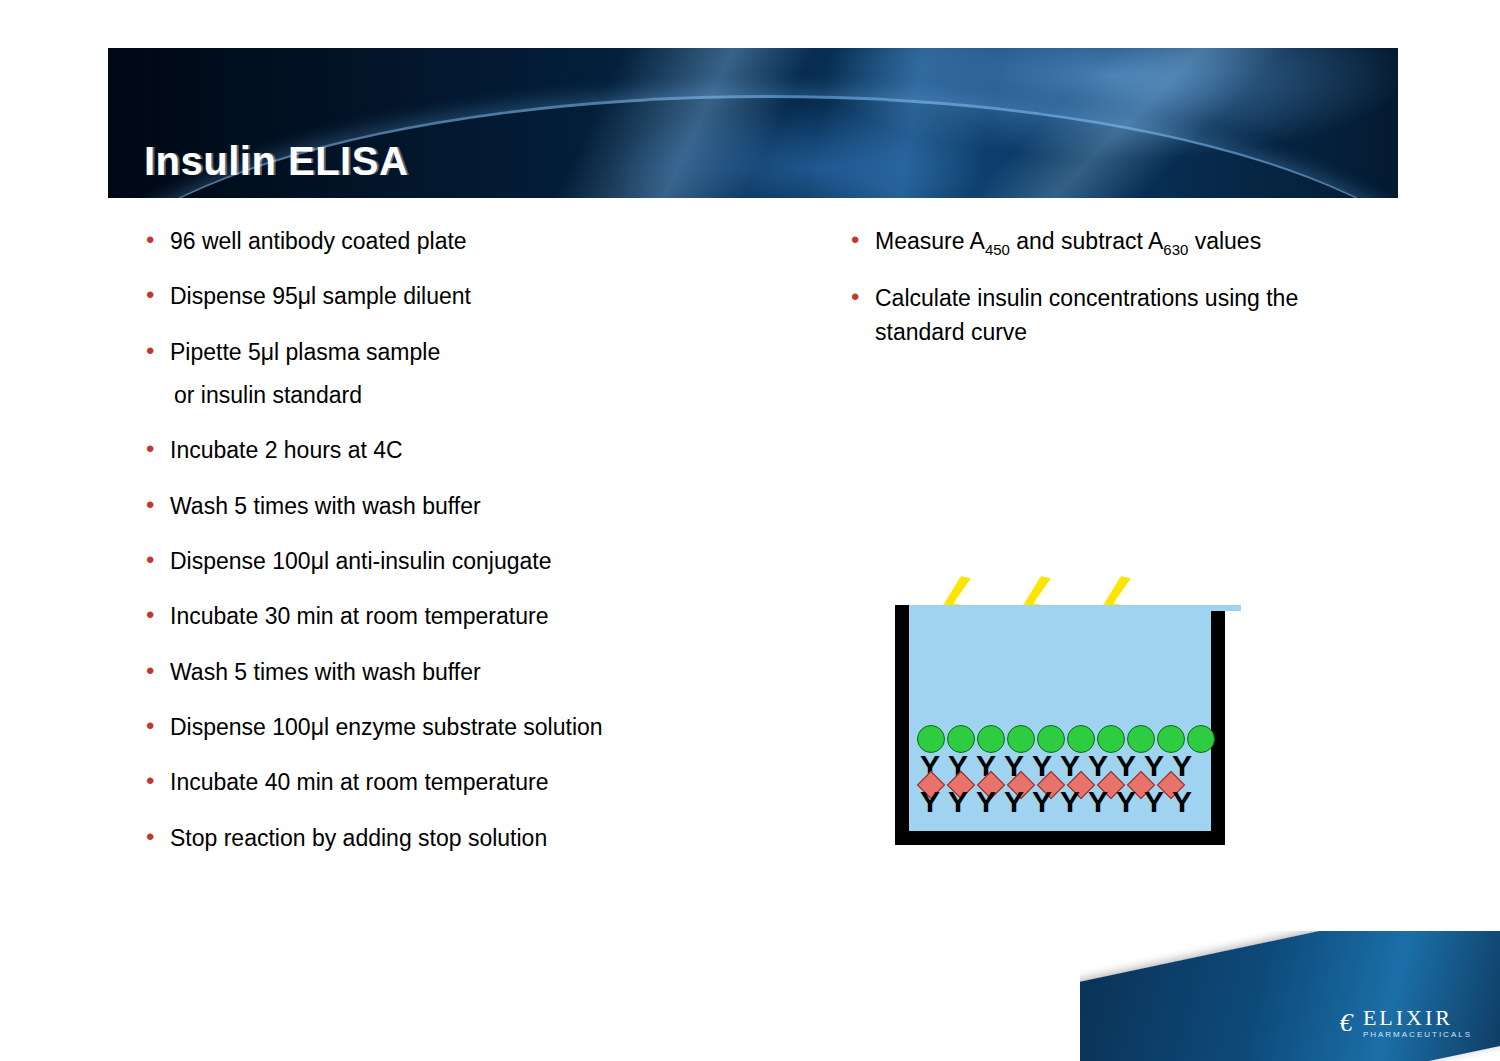Insulin ELISA
96 well antibody coated plate
Dispense 95μl sample diluent
Pipette 5μl plasma sample or insulin standard
Incubate 2 hours at 4C
Wash 5 times with wash buffer
Dispense 100μl anti-insulin conjugate
Incubate 30 min at room temperature
Wash 5 times with wash buffer
Dispense 100μl enzyme substrate solution
Incubate 40 min at room temperature
Stop reaction by adding stop solution
Measure A450 and subtract A630 values
Calculate insulin concentrations using the standard curve
YYYYY YYYYY
YYYYY YYYYY
€ ELIXIR PHARMACEUTICALS